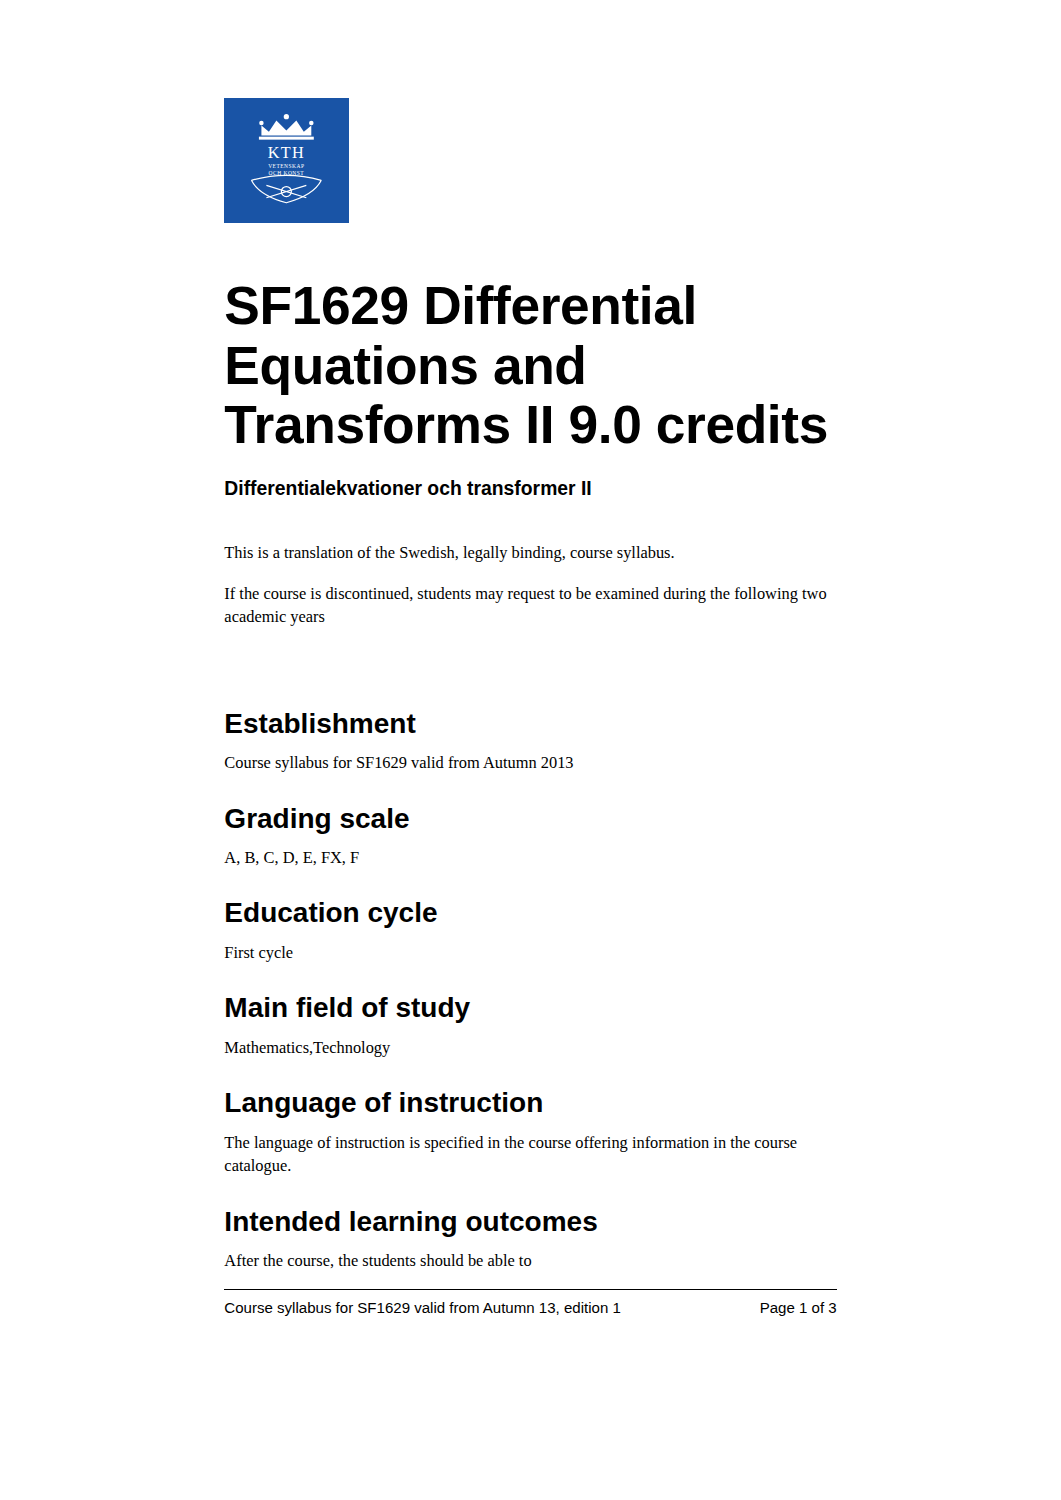KTH VETENSKAP OCH KONST
SF1629 Differential Equations and Transforms II 9.0 credits
Differentialekvationer och transformer II
This is a translation of the Swedish, legally binding, course syllabus.
If the course is discontinued, students may request to be examined during the following two academic years
Establishment
Course syllabus for SF1629 valid from Autumn 2013
Grading scale
A, B, C, D, E, FX, F
Education cycle
First cycle
Main field of study
Mathematics,Technology
Language of instruction
The language of instruction is specified in the course offering information in the course catalogue.
Intended learning outcomes
After the course, the students should be able to
Course syllabus for SF1629 valid from Autumn 13, edition 1
Page 1 of 3